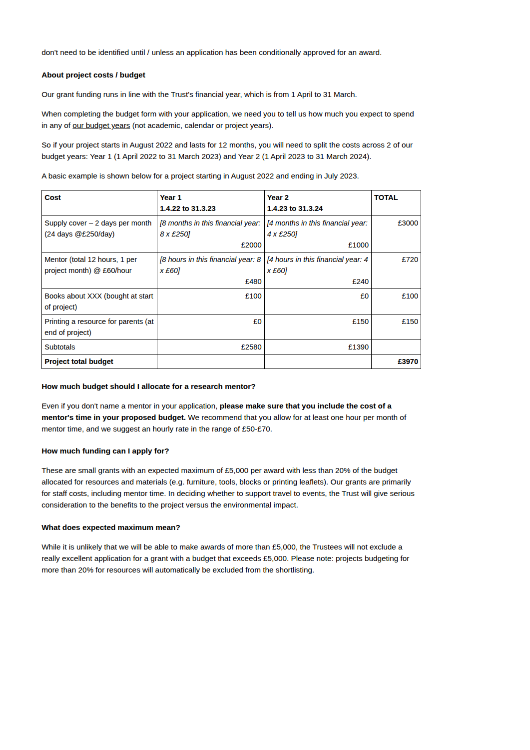don't need to be identified until / unless an application has been conditionally approved for an award.
About project costs / budget
Our grant funding runs in line with the Trust's financial year, which is from 1 April to 31 March.
When completing the budget form with your application, we need you to tell us how much you expect to spend in any of our budget years (not academic, calendar or project years).
So if your project starts in August 2022 and lasts for 12 months, you will need to split the costs across 2 of our budget years: Year 1 (1 April 2022 to 31 March 2023) and Year 2 (1 April 2023 to 31 March 2024).
A basic example is shown below for a project starting in August 2022 and ending in July 2023.
| Cost | Year 1 1.4.22 to 31.3.23 | Year 2 1.4.23 to 31.3.24 | TOTAL |
| --- | --- | --- | --- |
| Supply cover – 2 days per month (24 days @£250/day) | [8 months in this financial year: 8 x £250] £2000 | [4 months in this financial year: 4 x £250] £1000 | £3000 |
| Mentor (total 12 hours, 1 per project month) @ £60/hour | [8 hours in this financial year: 8 x £60] £480 | [4 hours in this financial year: 4 x £60] £240 | £720 |
| Books about XXX (bought at start of project) | £100 | £0 | £100 |
| Printing a resource for parents (at end of project) | £0 | £150 | £150 |
| Subtotals | £2580 | £1390 | |
| Project total budget | | | £3970 |
How much budget should I allocate for a research mentor?
Even if you don't name a mentor in your application, please make sure that you include the cost of a mentor's time in your proposed budget. We recommend that you allow for at least one hour per month of mentor time, and we suggest an hourly rate in the range of £50-£70.
How much funding can I apply for?
These are small grants with an expected maximum of £5,000 per award with less than 20% of the budget allocated for resources and materials (e.g. furniture, tools, blocks or printing leaflets). Our grants are primarily for staff costs, including mentor time. In deciding whether to support travel to events, the Trust will give serious consideration to the benefits to the project versus the environmental impact.
What does expected maximum mean?
While it is unlikely that we will be able to make awards of more than £5,000, the Trustees will not exclude a really excellent application for a grant with a budget that exceeds £5,000. Please note: projects budgeting for more than 20% for resources will automatically be excluded from the shortlisting.